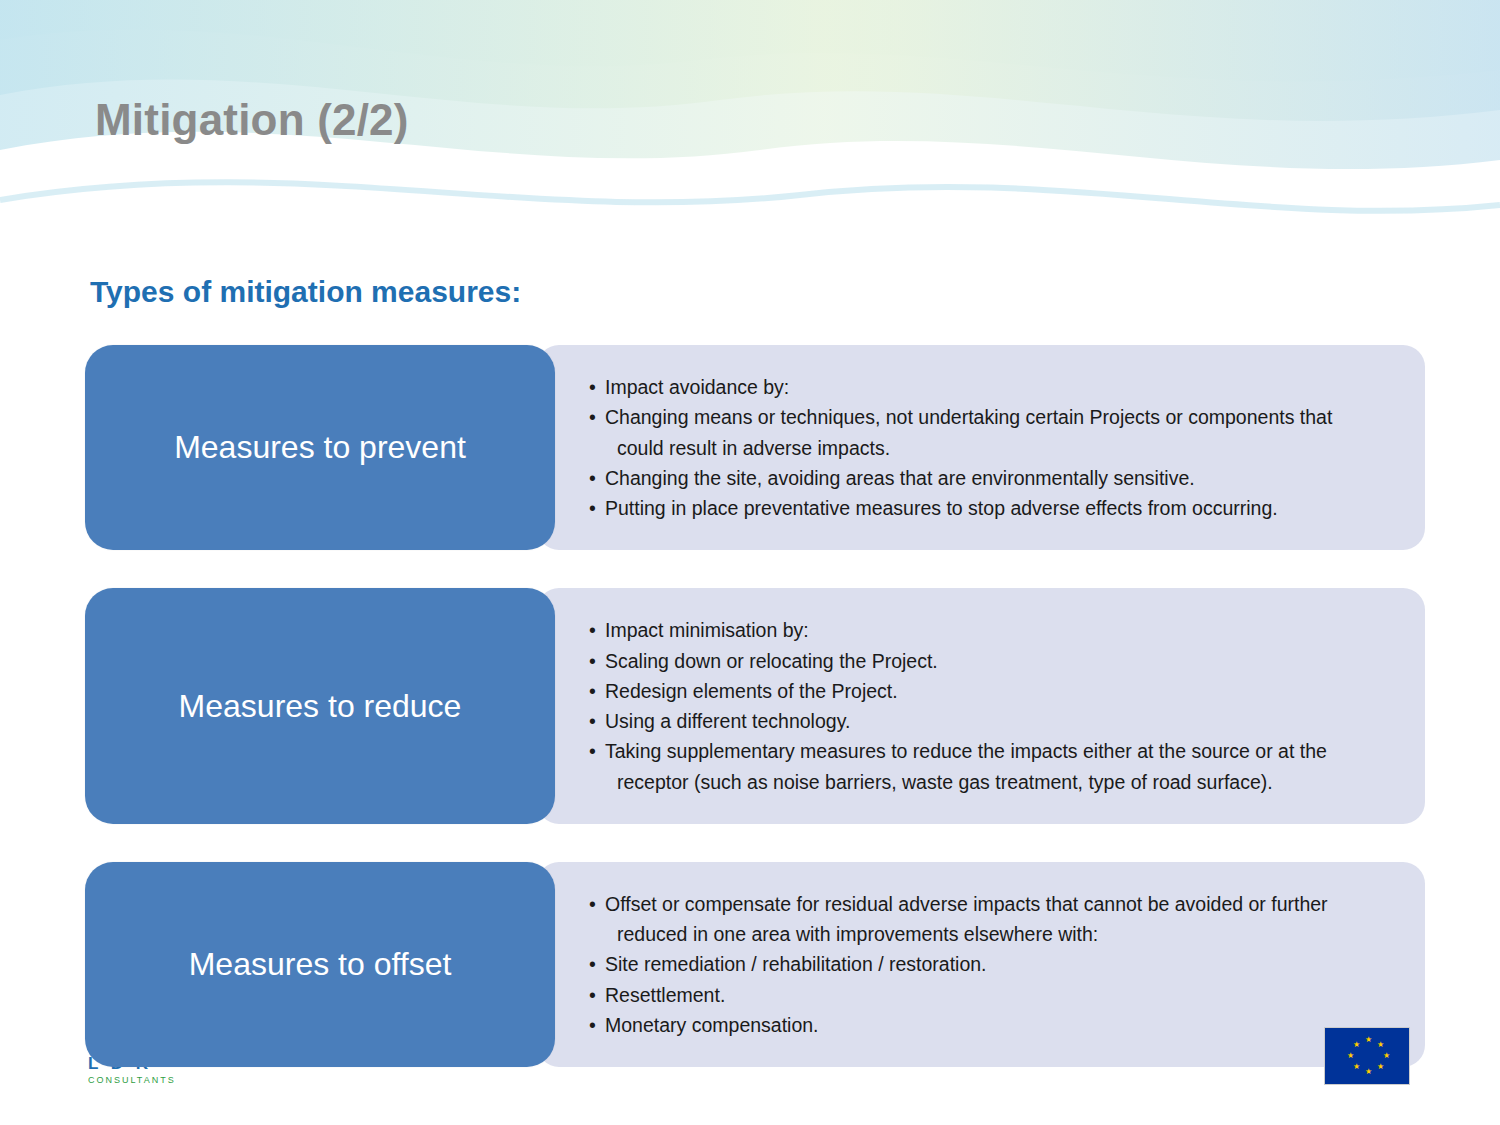Mitigation (2/2)
Types of mitigation measures:
Measures to prevent
Impact avoidance by:
Changing means or techniques, not undertaking certain Projects or components that
could result in adverse impacts.
Changing the site, avoiding areas that are environmentally sensitive.
Putting in place preventative measures to stop adverse effects from occurring.
Measures to reduce
Impact minimisation by:
Scaling down or relocating the Project.
Redesign elements of the Project.
Using a different technology.
Taking supplementary measures to reduce the impacts either at the source or at the
receptor (such as noise barriers, waste gas treatment, type of road surface).
Measures to offset
Offset or compensate for residual adverse impacts that cannot be avoided or further
reduced in one area with improvements elsewhere with:
Site remediation / rehabilitation / restoration.
Resettlement.
Monetary compensation.
L D K
CONSULTANTS
★ ★ ★ ★ ★ ★ ★ ★